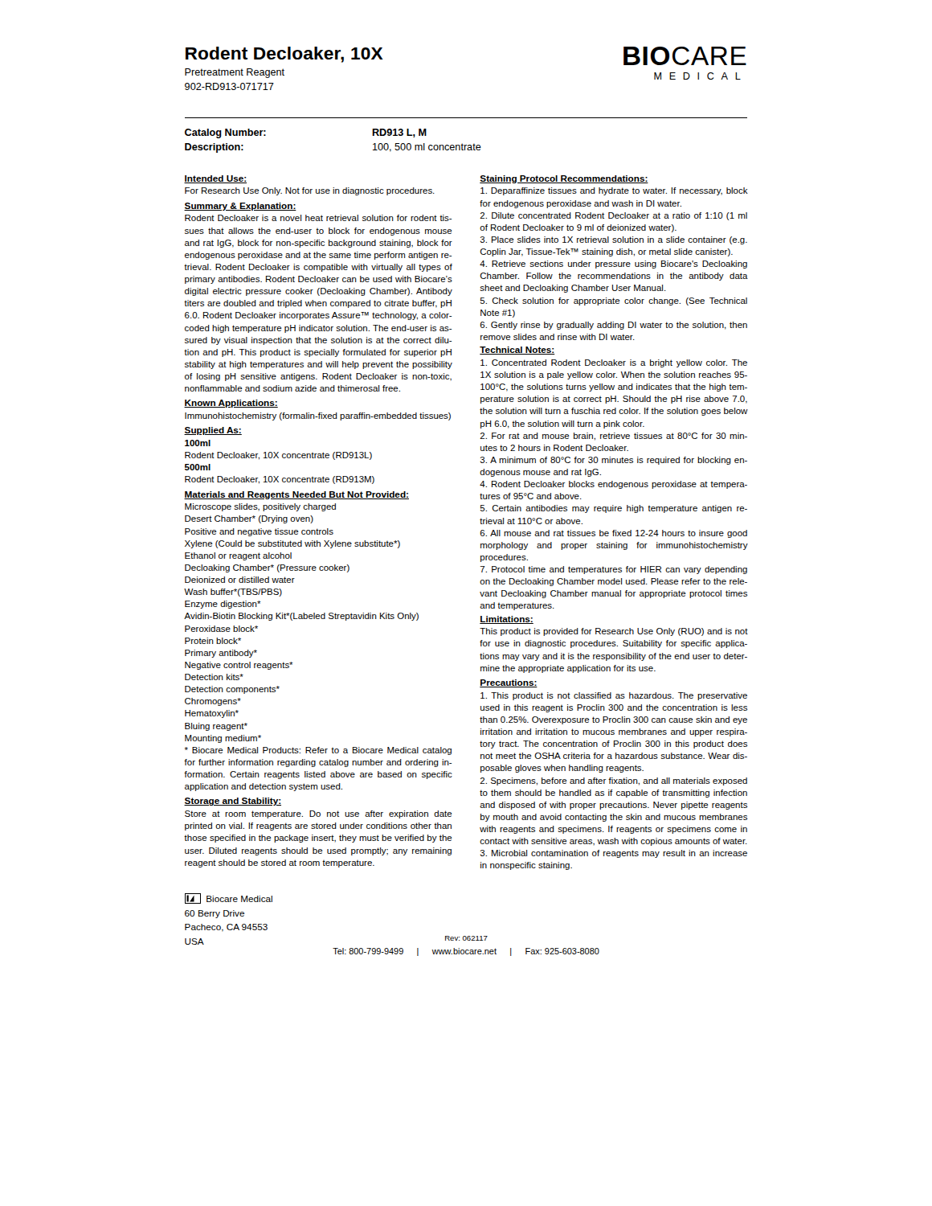Rodent Decloaker, 10X
Pretreatment Reagent
902-RD913-071717
BIO CARE
MEDICAL
| Catalog Number: | RD913 L, M |
| Description: | 100, 500 ml concentrate |
Intended Use:
For Research Use Only. Not for use in diagnostic procedures.
Summary & Explanation:
Rodent Decloaker is a novel heat retrieval solution for rodent tissues that allows the end-user to block for endogenous mouse and rat IgG, block for non-specific background staining, block for endogenous peroxidase and at the same time perform antigen retrieval. Rodent Decloaker is compatible with virtually all types of primary antibodies. Rodent Decloaker can be used with Biocare’s digital electric pressure cooker (Decloaking Chamber). Antibody titers are doubled and tripled when compared to citrate buffer, pH 6.0. Rodent Decloaker incorporates Assure™ technology, a colorcoded high temperature pH indicator solution. The end-user is assured by visual inspection that the solution is at the correct dilution and pH. This product is specially formulated for superior pH stability at high temperatures and will help prevent the possibility of losing pH sensitive antigens. Rodent Decloaker is non-toxic, nonflammable and sodium azide and thimerosal free.
Known Applications:
Immunohistochemistry (formalin-fixed paraffin-embedded tissues)
Supplied As:
100ml
Rodent Decloaker, 10X concentrate (RD913L)
500ml
Rodent Decloaker, 10X concentrate (RD913M)
Materials and Reagents Needed But Not Provided:
Microscope slides, positively charged
Desert Chamber* (Drying oven)
Positive and negative tissue controls
Xylene (Could be substituted with Xylene substitute*)
Ethanol or reagent alcohol
Decloaking Chamber* (Pressure cooker)
Deionized or distilled water
Wash buffer*(TBS/PBS)
Enzyme digestion*
Avidin-Biotin Blocking Kit*(Labeled Streptavidin Kits Only)
Peroxidase block*
Protein block*
Primary antibody*
Negative control reagents*
Detection kits*
Detection components*
Chromogens*
Hematoxylin*
Bluing reagent*
Mounting medium*
* Biocare Medical Products: Refer to a Biocare Medical catalog for further information regarding catalog number and ordering information. Certain reagents listed above are based on specific application and detection system used.
Storage and Stability:
Store at room temperature. Do not use after expiration date printed on vial. If reagents are stored under conditions other than those specified in the package insert, they must be verified by the user. Diluted reagents should be used promptly; any remaining reagent should be stored at room temperature.
Staining Protocol Recommendations:
1. Deparaffinize tissues and hydrate to water. If necessary, block for endogenous peroxidase and wash in DI water.
2. Dilute concentrated Rodent Decloaker at a ratio of 1:10 (1 ml of Rodent Decloaker to 9 ml of deionized water).
3. Place slides into 1X retrieval solution in a slide container (e.g. Coplin Jar, Tissue-Tek™ staining dish, or metal slide canister).
4. Retrieve sections under pressure using Biocare's Decloaking Chamber. Follow the recommendations in the antibody data sheet and Decloaking Chamber User Manual.
5. Check solution for appropriate color change. (See Technical Note #1)
6. Gently rinse by gradually adding DI water to the solution, then remove slides and rinse with DI water.
Technical Notes:
1. Concentrated Rodent Decloaker is a bright yellow color. The 1X solution is a pale yellow color. When the solution reaches 95-100°C, the solutions turns yellow and indicates that the high temperature solution is at correct pH. Should the pH rise above 7.0, the solution will turn a fuschia red color. If the solution goes below pH 6.0, the solution will turn a pink color.
2. For rat and mouse brain, retrieve tissues at 80°C for 30 minutes to 2 hours in Rodent Decloaker.
3. A minimum of 80°C for 30 minutes is required for blocking endogenous mouse and rat IgG.
4. Rodent Decloaker blocks endogenous peroxidase at temperatures of 95°C and above.
5. Certain antibodies may require high temperature antigen retrieval at 110°C or above.
6. All mouse and rat tissues be fixed 12-24 hours to insure good morphology and proper staining for immunohistochemistry procedures.
7. Protocol time and temperatures for HIER can vary depending on the Decloaking Chamber model used. Please refer to the relevant Decloaking Chamber manual for appropriate protocol times and temperatures.
Limitations:
This product is provided for Research Use Only (RUO) and is not for use in diagnostic procedures. Suitability for specific applications may vary and it is the responsibility of the end user to determine the appropriate application for its use.
Precautions:
1. This product is not classified as hazardous. The preservative used in this reagent is Proclin 300 and the concentration is less than 0.25%. Overexposure to Proclin 300 can cause skin and eye irritation and irritation to mucous membranes and upper respiratory tract. The concentration of Proclin 300 in this product does not meet the OSHA criteria for a hazardous substance. Wear disposable gloves when handling reagents.
2. Specimens, before and after fixation, and all materials exposed to them should be handled as if capable of transmitting infection and disposed of with proper precautions. Never pipette reagents by mouth and avoid contacting the skin and mucous membranes with reagents and specimens. If reagents or specimens come in contact with sensitive areas, wash with copious amounts of water.
3. Microbial contamination of reagents may result in an increase in nonspecific staining.
Biocare Medical
60 Berry Drive
Pacheco, CA 94553
USA
Rev: 062117
Tel: 800-799-9499 | www.biocare.net | Fax: 925-603-8080